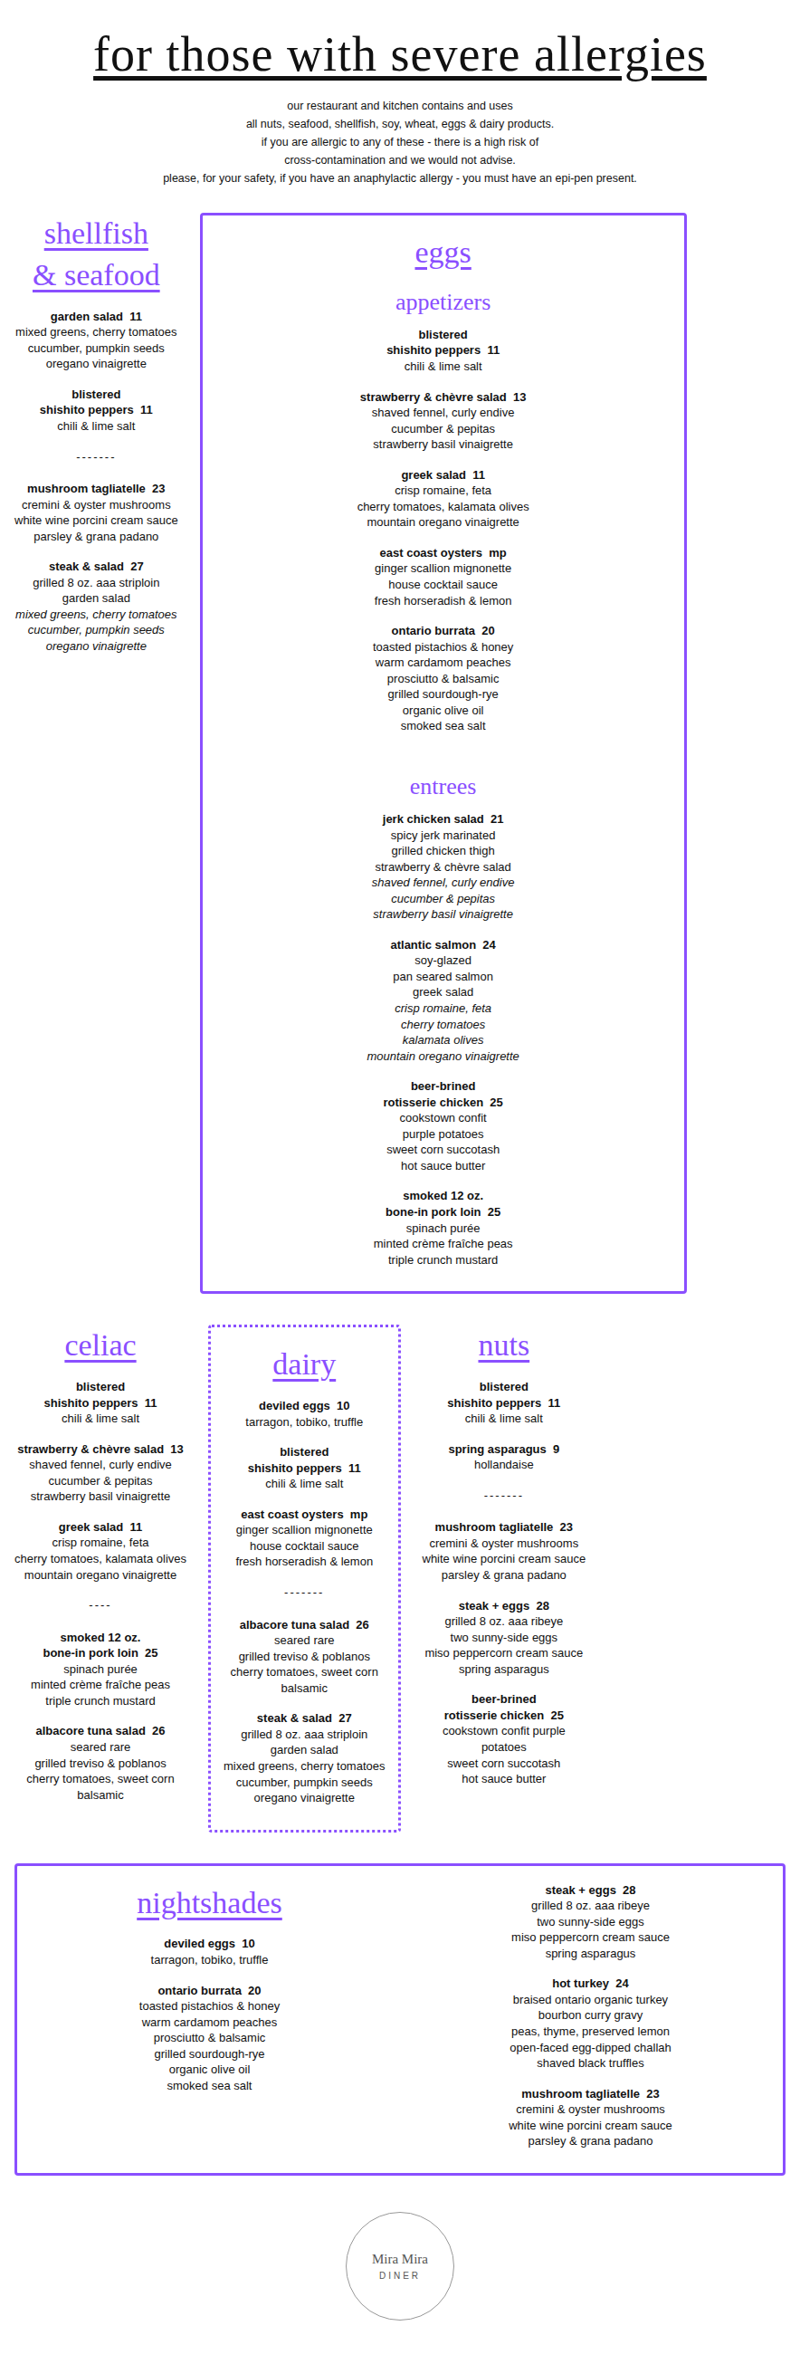for those with severe allergies
our restaurant and kitchen contains and uses
all nuts, seafood, shellfish, soy, wheat, eggs & dairy products.
if you are allergic to any of these - there is a high risk of
cross-contamination and we would not advise.
please, for your safety, if you have an anaphylactic allergy - you must have an epi-pen present.
shellfish
& seafood
garden salad 11 mixed greens, cherry tomatoes
cucumber, pumpkin seeds
oregano vinaigrette
blistered
shishito peppers 11 chili & lime salt
-------
mushroom tagliatelle 23 cremini & oyster mushrooms
white wine porcini cream sauce
parsley & grana padano
steak & salad 27 grilled 8 oz. aaa striploin
garden salad mixed greens, cherry tomatoes
cucumber, pumpkin seeds
oregano vinaigrette
eggs
appetizers
blistered
shishito peppers 11 chili & lime salt
strawberry & chèvre salad 13 shaved fennel, curly endive
cucumber & pepitas
strawberry basil vinaigrette
greek salad 11 crisp romaine, feta
cherry tomatoes, kalamata olives
mountain oregano vinaigrette
east coast oysters mp ginger scallion mignonette
house cocktail sauce
fresh horseradish & lemon
ontario burrata 20 toasted pistachios & honey
warm cardamom peaches
prosciutto & balsamic
grilled sourdough-rye
organic olive oil
smoked sea salt
entrees
jerk chicken salad 21 spicy jerk marinated
grilled chicken thigh
strawberry & chèvre salad shaved fennel, curly endive
cucumber & pepitas
strawberry basil vinaigrette
atlantic salmon 24 soy-glazed
pan seared salmon
greek salad crisp romaine, feta
cherry tomatoes
kalamata olives
mountain oregano vinaigrette
beer-brined
rotisserie chicken 25 cookstown confit
purple potatoes
sweet corn succotash
hot sauce butter
smoked 12 oz.
bone-in pork loin 25 spinach purée
minted crème fraîche peas
triple crunch mustard
celiac
blistered
shishito peppers 11 chili & lime salt
strawberry & chèvre salad 13 shaved fennel, curly endive
cucumber & pepitas
strawberry basil vinaigrette
greek salad 11 crisp romaine, feta
cherry tomatoes, kalamata olives
mountain oregano vinaigrette
----
smoked 12 oz.
bone-in pork loin 25 spinach purée
minted crème fraîche peas
triple crunch mustard
albacore tuna salad 26 seared rare
grilled treviso & poblanos
cherry tomatoes, sweet corn
balsamic
dairy
deviled eggs 10 tarragon, tobiko, truffle
blistered
shishito peppers 11 chili & lime salt
east coast oysters mp ginger scallion mignonette
house cocktail sauce
fresh horseradish & lemon
-------
albacore tuna salad 26 seared rare
grilled treviso & poblanos
cherry tomatoes, sweet corn
balsamic
steak & salad 27 grilled 8 oz. aaa striploin
garden salad
mixed greens, cherry tomatoes
cucumber, pumpkin seeds
oregano vinaigrette
nuts
blistered
shishito peppers 11 chili & lime salt
spring asparagus 9 hollandaise
-------
mushroom tagliatelle 23 cremini & oyster mushrooms
white wine porcini cream sauce
parsley & grana padano
steak + eggs 28 grilled 8 oz. aaa ribeye
two sunny-side eggs
miso peppercorn cream sauce
spring asparagus
beer-brined
rotisserie chicken 25 cookstown confit purple
potatoes
sweet corn succotash
hot sauce butter
nightshades
deviled eggs 10 tarragon, tobiko, truffle
ontario burrata 20 toasted pistachios & honey
warm cardamom peaches
prosciutto & balsamic
grilled sourdough-rye
organic olive oil
smoked sea salt
steak + eggs 28 grilled 8 oz. aaa ribeye
two sunny-side eggs
miso peppercorn cream sauce
spring asparagus
hot turkey 24 braised ontario organic turkey
bourbon curry gravy
peas, thyme, preserved lemon
open-faced egg-dipped challah
shaved black truffles
mushroom tagliatelle 23 cremini & oyster mushrooms
white wine porcini cream sauce
parsley & grana padano
Mira Mira DINER